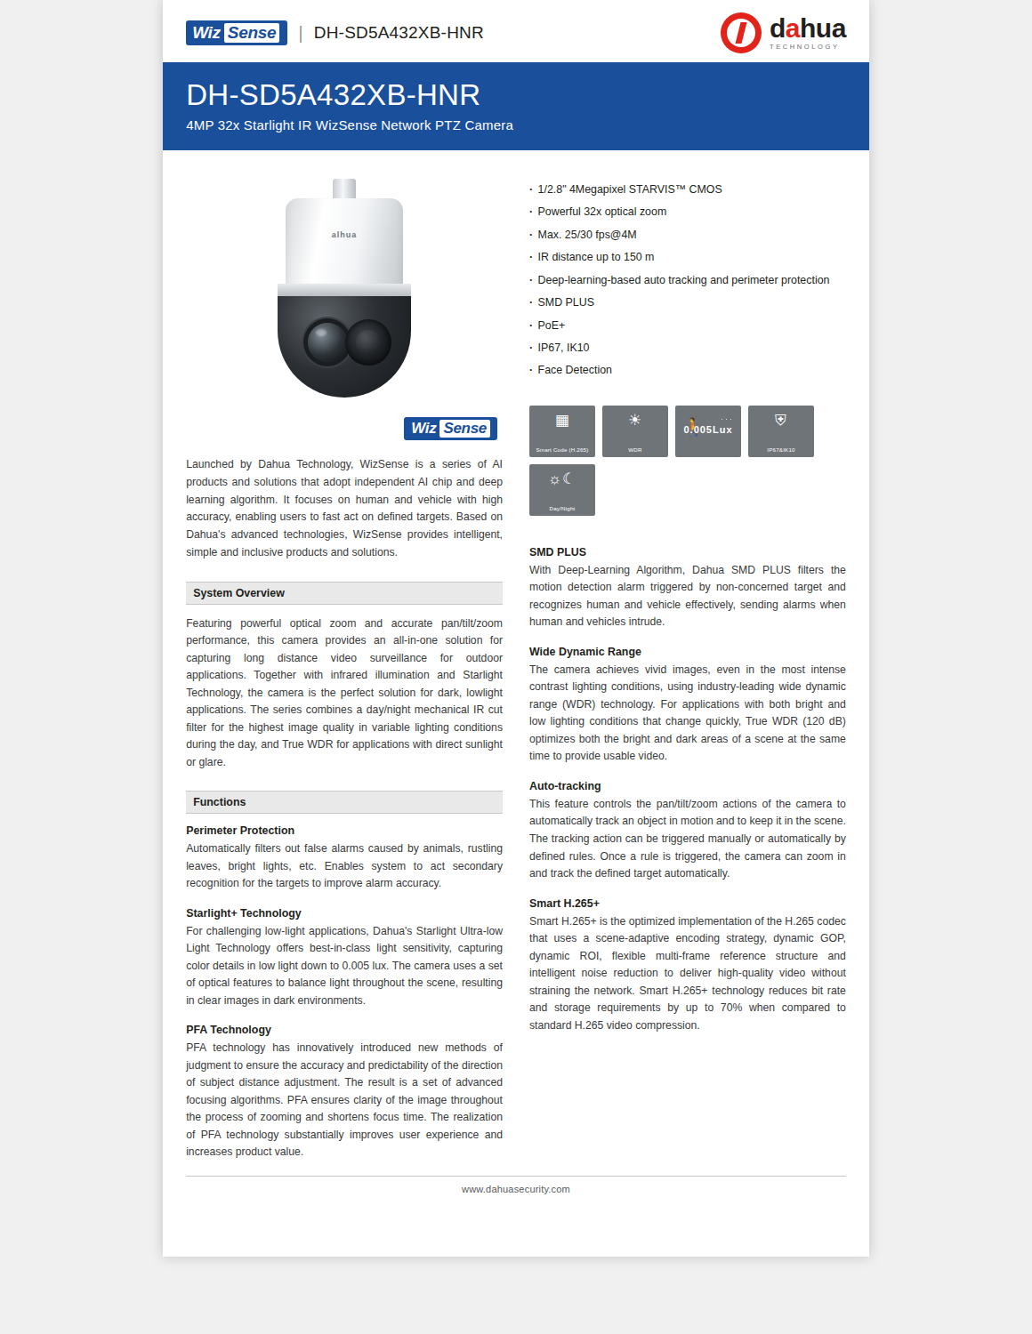WizSense | DH-SD5A432XB-HNR
dahua
Technology
DH-SD5A432XB-HNR
4MP 32x Starlight IR WizSense Network PTZ Camera
alhua
WizSense
Launched by Dahua Technology, WizSense is a series of AI products and solutions that adopt independent AI chip and deep learning algorithm. It focuses on human and vehicle with high accuracy, enabling users to fast act on defined targets. Based on Dahua's advanced technologies, WizSense provides intelligent, simple and inclusive products and solutions.
System Overview
Featuring powerful optical zoom and accurate pan/tilt/zoom performance, this camera provides an all-in-one solution for capturing long distance video surveillance for outdoor applications. Together with infrared illumination and Starlight Technology, the camera is the perfect solution for dark, lowlight applications. The series combines a day/night mechanical IR cut filter for the highest image quality in variable lighting conditions during the day, and True WDR for applications with direct sunlight or glare.
Functions
Perimeter Protection
Automatically filters out false alarms caused by animals, rustling leaves, bright lights, etc. Enables system to act secondary recognition for the targets to improve alarm accuracy.
Starlight+ Technology
For challenging low-light applications, Dahua's Starlight Ultra-low Light Technology offers best-in-class light sensitivity, capturing color details in low light down to 0.005 lux. The camera uses a set of optical features to balance light throughout the scene, resulting in clear images in dark environments.
PFA Technology
PFA technology has innovatively introduced new methods of judgment to ensure the accuracy and predictability of the direction of subject distance adjustment. The result is a set of advanced focusing algorithms. PFA ensures clarity of the image throughout the process of zooming and shortens focus time. The realization of PFA technology substantially improves user experience and increases product value.
1/2.8" 4Megapixel STARVIS™ CMOS
Powerful 32x optical zoom
Max. 25/30 fps@4M
IR distance up to 150 m
Deep-learning-based auto tracking and perimeter protection
SMD PLUS
PoE+
IP67, IK10
Face Detection
▦ Smart Code (H.265)
☀ WDR
🚶 ··· 0.005Lux
⛨ IP67&IK10
☼☾ Day/Night
SMD PLUS
With Deep-Learning Algorithm, Dahua SMD PLUS filters the motion detection alarm triggered by non-concerned target and recognizes human and vehicle effectively, sending alarms when human and vehicles intrude.
Wide Dynamic Range
The camera achieves vivid images, even in the most intense contrast lighting conditions, using industry-leading wide dynamic range (WDR) technology. For applications with both bright and low lighting conditions that change quickly, True WDR (120 dB) optimizes both the bright and dark areas of a scene at the same time to provide usable video.
Auto-tracking
This feature controls the pan/tilt/zoom actions of the camera to automatically track an object in motion and to keep it in the scene. The tracking action can be triggered manually or automatically by defined rules. Once a rule is triggered, the camera can zoom in and track the defined target automatically.
Smart H.265+
Smart H.265+ is the optimized implementation of the H.265 codec that uses a scene-adaptive encoding strategy, dynamic GOP, dynamic ROI, flexible multi-frame reference structure and intelligent noise reduction to deliver high-quality video without straining the network. Smart H.265+ technology reduces bit rate and storage requirements by up to 70% when compared to standard H.265 video compression.
www.dahuasecurity.com